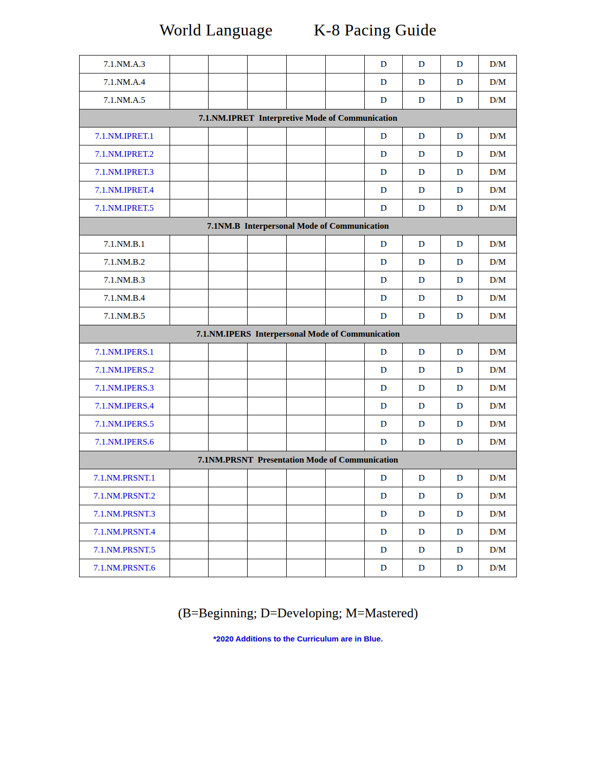World Language K-8 Pacing Guide
| 7.1.NM.A.3 | | | | | | D | D | D | D/M |
| 7.1.NM.A.4 | | | | | | D | D | D | D/M |
| 7.1.NM.A.5 | | | | | | D | D | D | D/M |
| 7.1.NM.IPRET Interpretive Mode of Communication |
| 7.1.NM.IPRET.1 | | | | | | D | D | D | D/M |
| 7.1.NM.IPRET.2 | | | | | | D | D | D | D/M |
| 7.1.NM.IPRET.3 | | | | | | D | D | D | D/M |
| 7.1.NM.IPRET.4 | | | | | | D | D | D | D/M |
| 7.1.NM.IPRET.5 | | | | | | D | D | D | D/M |
| 7.1NM.B Interpersonal Mode of Communication |
| 7.1.NM.B.1 | | | | | | D | D | D | D/M |
| 7.1.NM.B.2 | | | | | | D | D | D | D/M |
| 7.1.NM.B.3 | | | | | | D | D | D | D/M |
| 7.1.NM.B.4 | | | | | | D | D | D | D/M |
| 7.1.NM.B.5 | | | | | | D | D | D | D/M |
| 7.1.NM.IPERS Interpersonal Mode of Communication |
| 7.1.NM.IPERS.1 | | | | | | D | D | D | D/M |
| 7.1.NM.IPERS.2 | | | | | | D | D | D | D/M |
| 7.1.NM.IPERS.3 | | | | | | D | D | D | D/M |
| 7.1.NM.IPERS.4 | | | | | | D | D | D | D/M |
| 7.1.NM.IPERS.5 | | | | | | D | D | D | D/M |
| 7.1.NM.IPERS.6 | | | | | | D | D | D | D/M |
| 7.1NM.PRSNT Presentation Mode of Communication |
| 7.1.NM.PRSNT.1 | | | | | | D | D | D | D/M |
| 7.1.NM.PRSNT.2 | | | | | | D | D | D | D/M |
| 7.1.NM.PRSNT.3 | | | | | | D | D | D | D/M |
| 7.1.NM.PRSNT.4 | | | | | | D | D | D | D/M |
| 7.1.NM.PRSNT.5 | | | | | | D | D | D | D/M |
| 7.1.NM.PRSNT.6 | | | | | | D | D | D | D/M |
(B=Beginning; D=Developing; M=Mastered)
*2020 Additions to the Curriculum are in Blue.